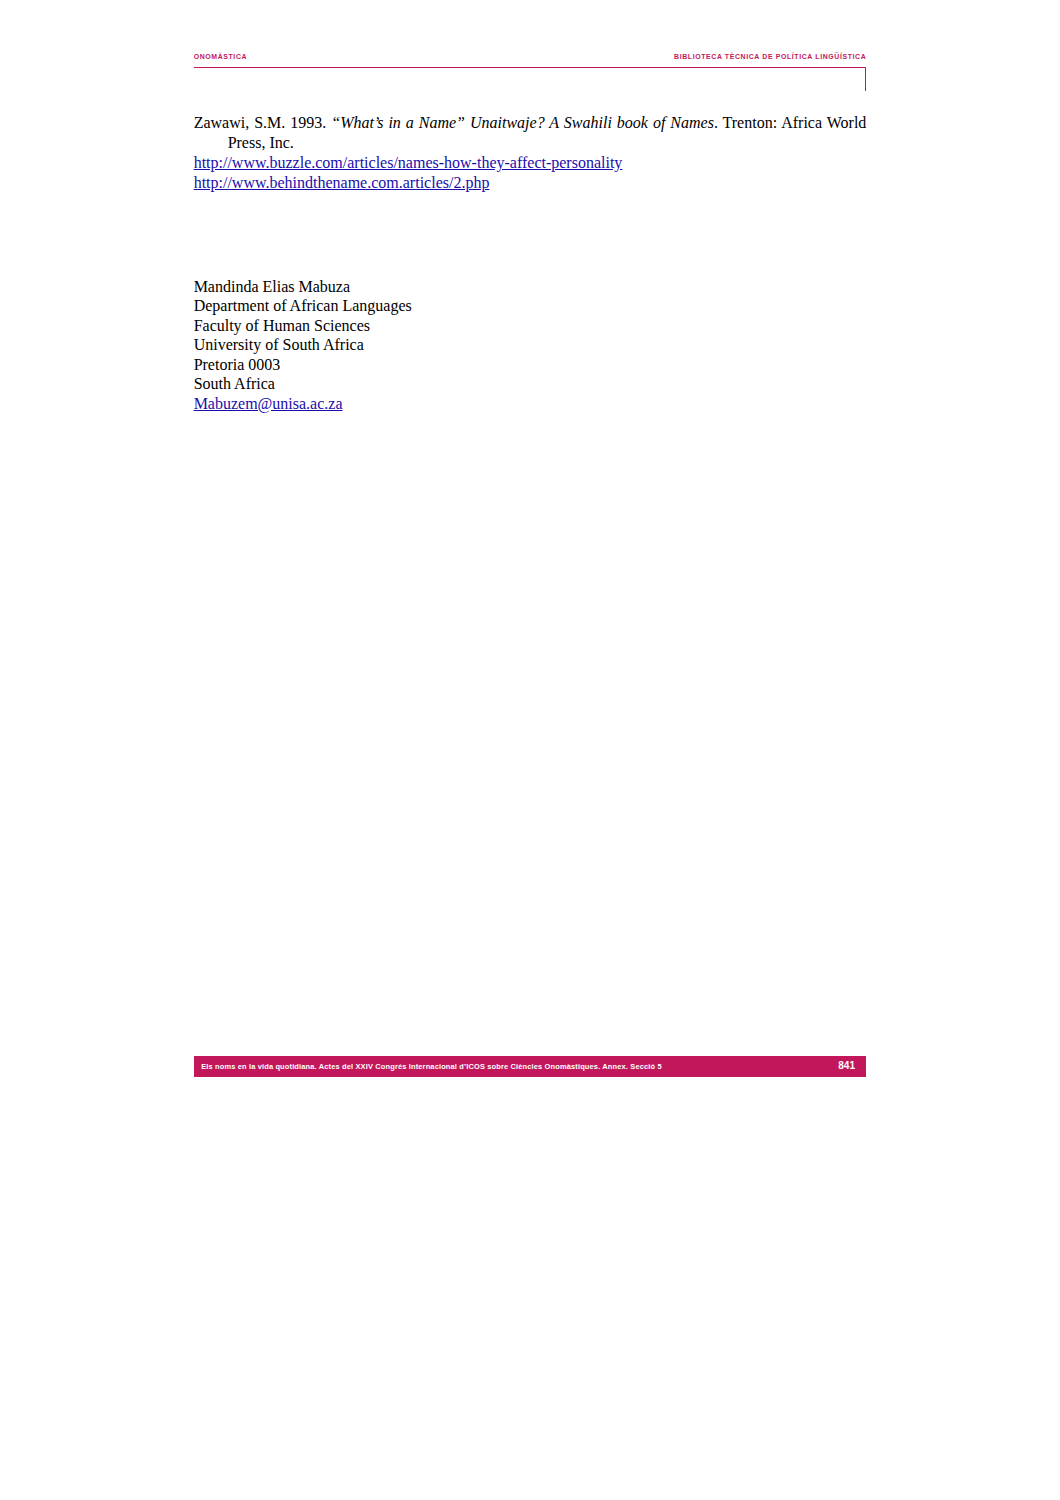Onomàstica
Biblioteca Tècnica de Política Lingüística
Zawawi, S.M. 1993. “What’s in a Name” Unaitwaje? A Swahili book of Names. Trenton: Africa World Press, Inc.
http://www.buzzle.com/articles/names-how-they-affect-personality
http://www.behindthename.com.articles/2.php
Mandinda Elias Mabuza
Department of African Languages
Faculty of Human Sciences
University of South Africa
Pretoria 0003
South Africa
Mabuzem@unisa.ac.za
Els noms en la vida quotidiana. Actes del XXIV Congrés Internacional d’ICOS sobre Ciències Onomàstiques. Annex. Secció 5
841